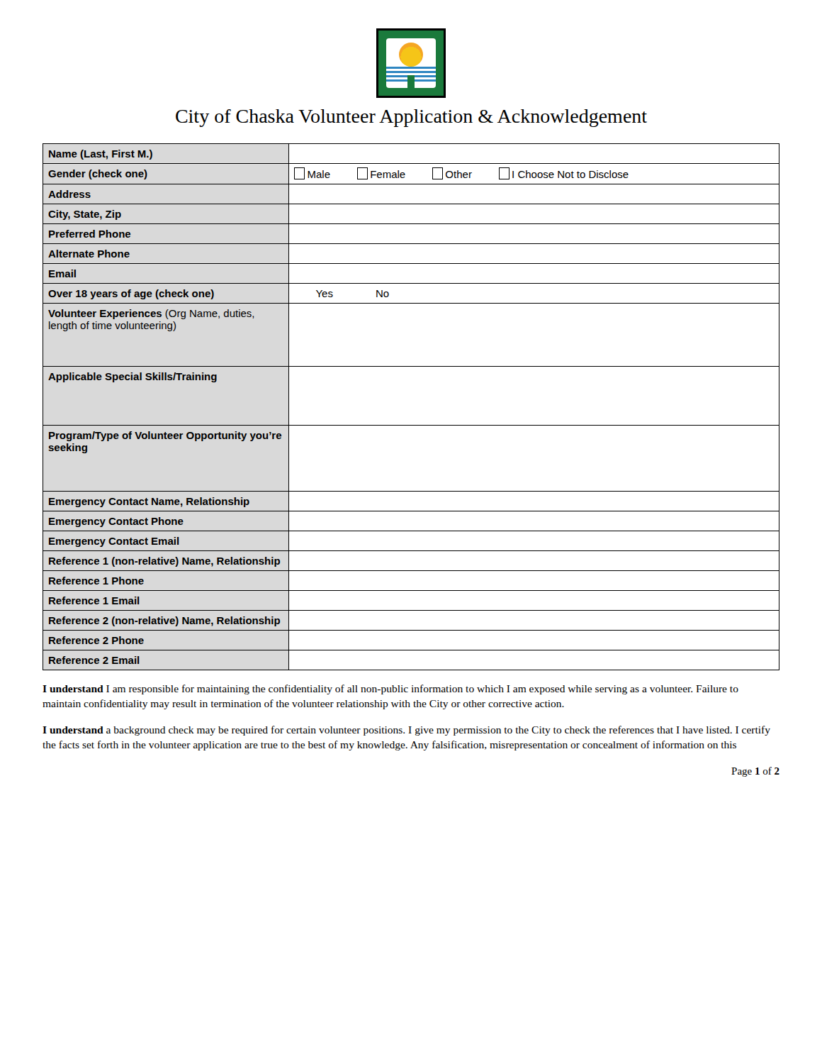City of Chaska Volunteer Application & Acknowledgement
| Name (Last, First M.) | |
| Gender (check one) | Male Female Other I Choose Not to Disclose |
| Address | |
| City, State, Zip | |
| Preferred Phone | |
| Alternate Phone | |
| Email | |
| Over 18 years of age (check one) | Yes No |
| Volunteer Experiences (Org Name, duties, length of time volunteering) | |
| Applicable Special Skills/Training | |
| Program/Type of Volunteer Opportunity you’re seeking | |
| Emergency Contact Name, Relationship | |
| Emergency Contact Phone | |
| Emergency Contact Email | |
| Reference 1 (non-relative) Name, Relationship | |
| Reference 1 Phone | |
| Reference 1 Email | |
| Reference 2 (non-relative) Name, Relationship | |
| Reference 2 Phone | |
| Reference 2 Email | |
I understand I am responsible for maintaining the confidentiality of all non-public information to which I am exposed while serving as a volunteer. Failure to maintain confidentiality may result in termination of the volunteer relationship with the City or other corrective action.
I understand a background check may be required for certain volunteer positions. I give my permission to the City to check the references that I have listed. I certify the facts set forth in the volunteer application are true to the best of my knowledge. Any falsification, misrepresentation or concealment of information on this
Page 1 of 2